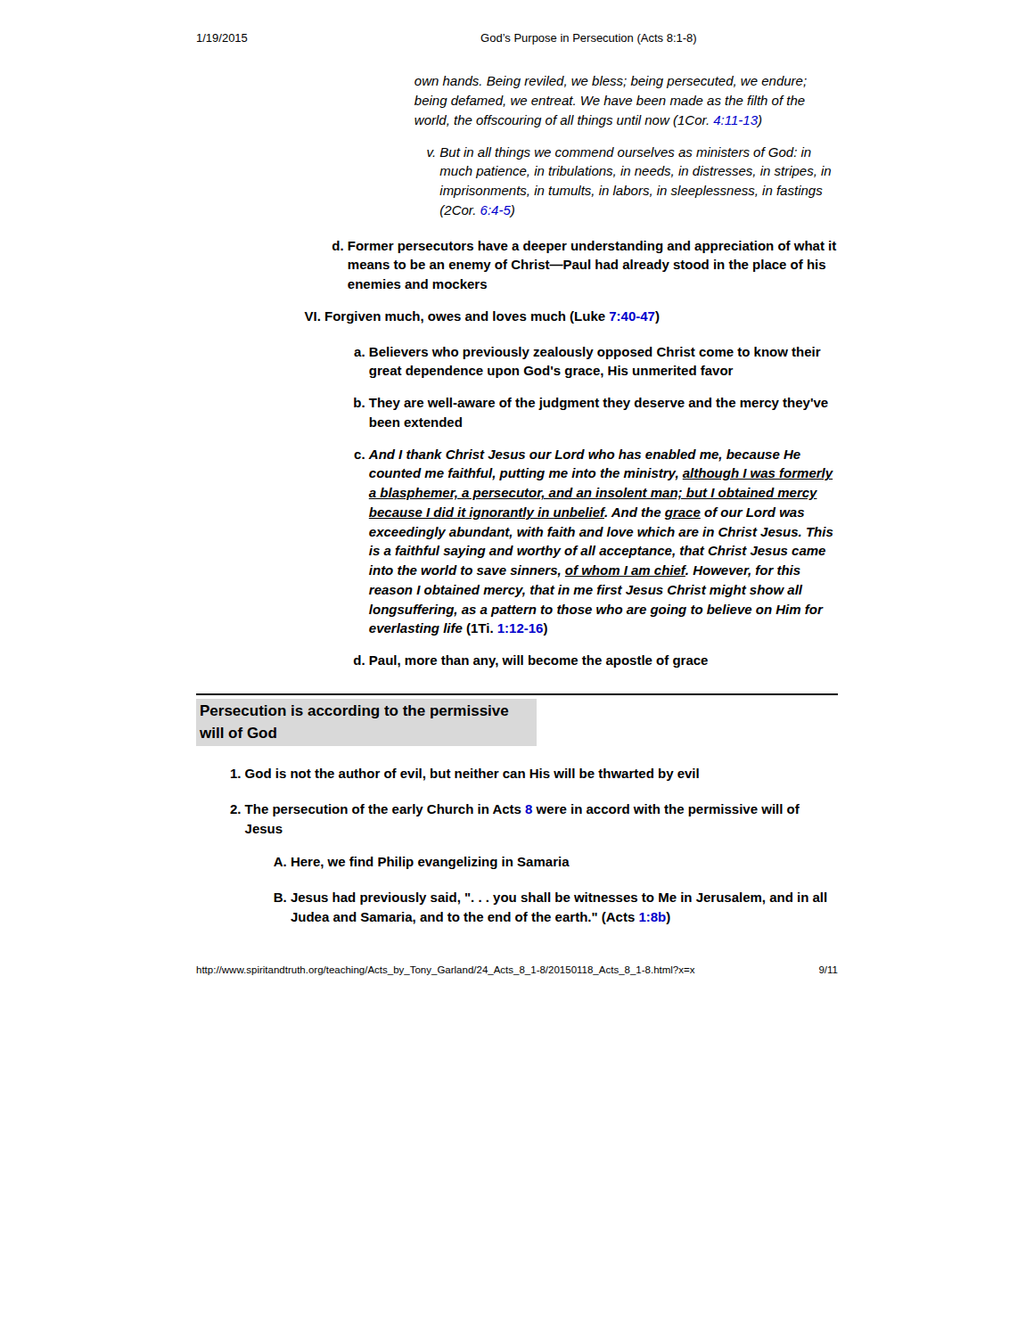1/19/2015
God’s Purpose in Persecution (Acts 8:1-8)
own hands. Being reviled, we bless; being persecuted, we endure; being defamed, we entreat. We have been made as the filth of the world, the offscouring of all things until now (1Cor. 4:11-13)
But in all things we commend ourselves as ministers of God: in much patience, in tribulations, in needs, in distresses, in stripes, in imprisonments, in tumults, in labors, in sleeplessness, in fastings (2Cor. 6:4-5)
Former persecutors have a deeper understanding and appreciation of what it means to be an enemy of Christ—Paul had already stood in the place of his enemies and mockers
Forgiven much, owes and loves much (Luke 7:40-47)
Believers who previously zealously opposed Christ come to know their great dependence upon God's grace, His unmerited favor
They are well-aware of the judgment they deserve and the mercy they've been extended
And I thank Christ Jesus our Lord who has enabled me, because He counted me faithful, putting me into the ministry, although I was formerly a blasphemer, a persecutor, and an insolent man; but I obtained mercy because I did it ignorantly in unbelief. And the grace of our Lord was exceedingly abundant, with faith and love which are in Christ Jesus. This is a faithful saying and worthy of all acceptance, that Christ Jesus came into the world to save sinners, of whom I am chief. However, for this reason I obtained mercy, that in me first Jesus Christ might show all longsuffering, as a pattern to those who are going to believe on Him for everlasting life (1Ti. 1:12-16)
Paul, more than any, will become the apostle of grace
Persecution is according to the permissive will of God
God is not the author of evil, but neither can His will be thwarted by evil
The persecution of the early Church in Acts 8 were in accord with the permissive will of Jesus
Here, we find Philip evangelizing in Samaria
Jesus had previously said, ". . . you shall be witnesses to Me in Jerusalem, and in all Judea and Samaria, and to the end of the earth." (Acts 1:8b)
http://www.spiritandtruth.org/teaching/Acts_by_Tony_Garland/24_Acts_8_1-8/20150118_Acts_8_1-8.html?x=x
9/11